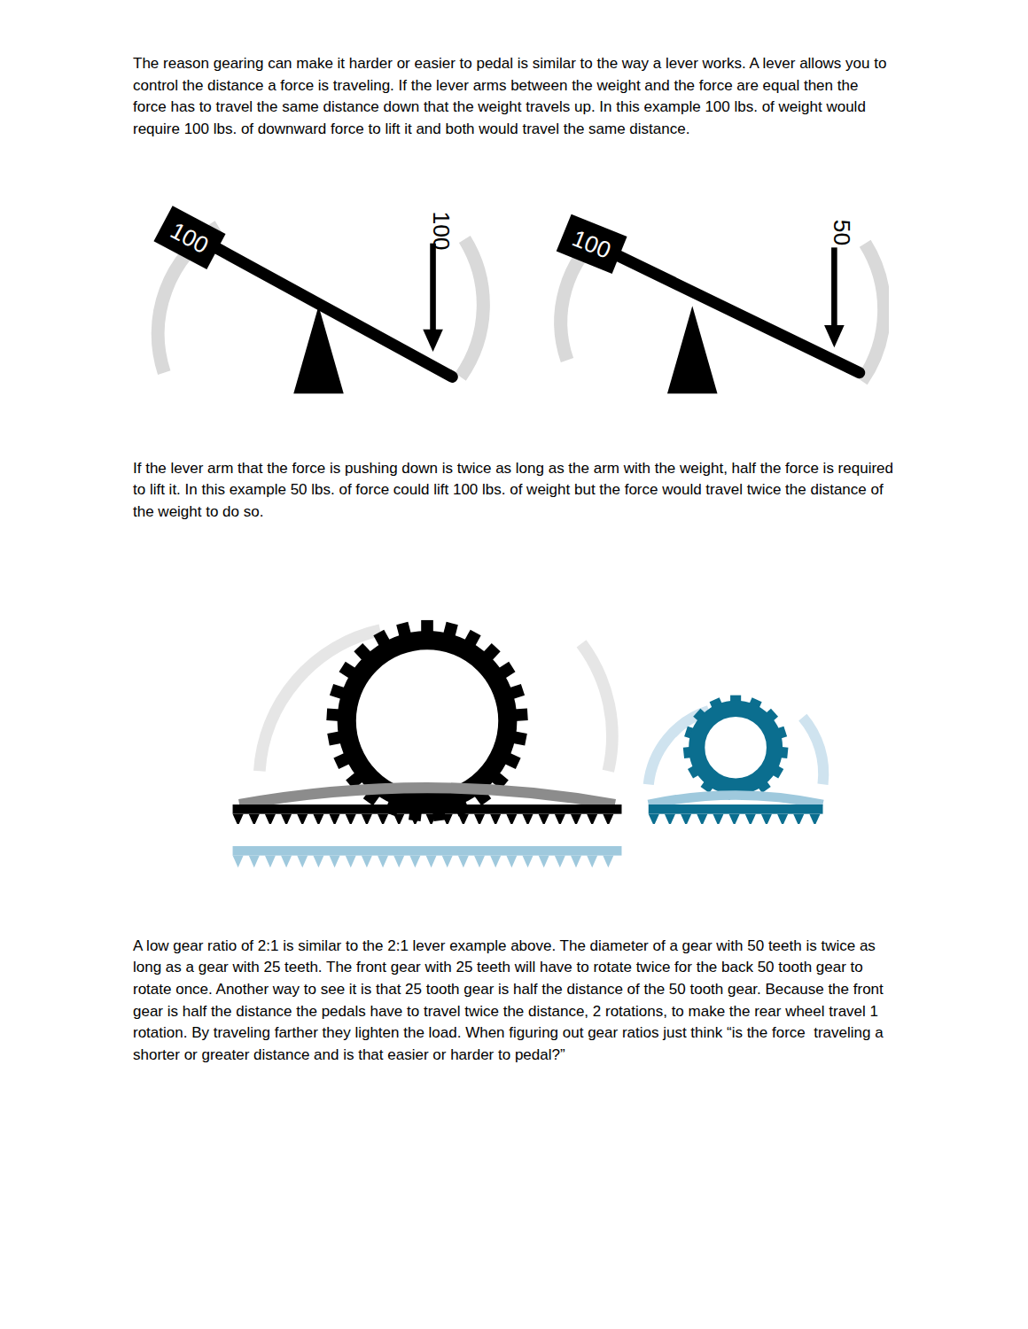The reason gearing can make it harder or easier to pedal is similar to the way a lever works. A lever allows you to control the distance a force is traveling. If the lever arms between the weight and the force are equal then the force has to travel the same distance down that the weight travels up. In this example 100 lbs. of weight would require 100 lbs. of downward force to lift it and both would travel the same distance.
100 100 100 50
If the lever arm that the force is pushing down is twice as long as the arm with the weight, half the force is required to lift it. In this example 50 lbs. of force could lift 100 lbs. of weight but the force would travel twice the distance of the weight to do so.
A low gear ratio of 2:1 is similar to the 2:1 lever example above. The diameter of a gear with 50 teeth is twice as long as a gear with 25 teeth. The front gear with 25 teeth will have to rotate twice for the back 50 tooth gear to rotate once. Another way to see it is that 25 tooth gear is half the distance of the 50 tooth gear. Because the front gear is half the distance the pedals have to travel twice the distance, 2 rotations, to make the rear wheel travel 1 rotation. By traveling farther they lighten the load. When figuring out gear ratios just think “is the force traveling a shorter or greater distance and is that easier or harder to pedal?”